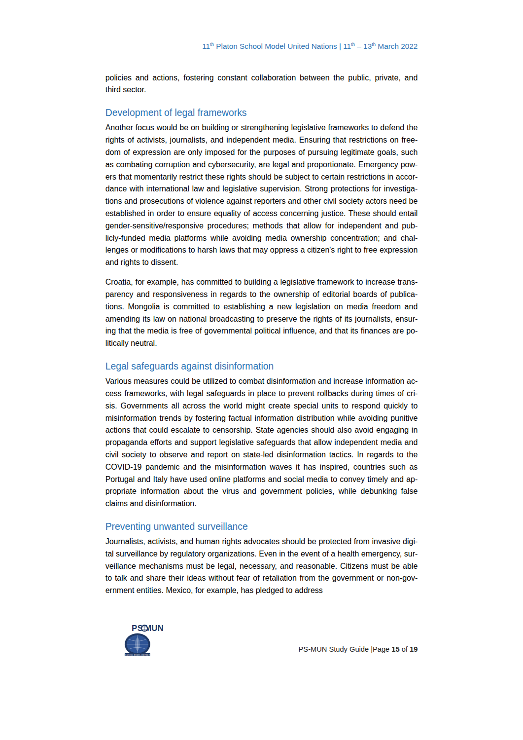11th Platon School Model United Nations | 11th – 13th March 2022
policies and actions, fostering constant collaboration between the public, private, and third sector.
Development of legal frameworks
Another focus would be on building or strengthening legislative frameworks to defend the rights of activists, journalists, and independent media. Ensuring that restrictions on freedom of expression are only imposed for the purposes of pursuing legitimate goals, such as combating corruption and cybersecurity, are legal and proportionate. Emergency powers that momentarily restrict these rights should be subject to certain restrictions in accordance with international law and legislative supervision. Strong protections for investigations and prosecutions of violence against reporters and other civil society actors need be established in order to ensure equality of access concerning justice. These should entail gender-sensitive/responsive procedures; methods that allow for independent and publicly-funded media platforms while avoiding media ownership concentration; and challenges or modifications to harsh laws that may oppress a citizen's right to free expression and rights to dissent.
Croatia, for example, has committed to building a legislative framework to increase transparency and responsiveness in regards to the ownership of editorial boards of publications. Mongolia is committed to establishing a new legislation on media freedom and amending its law on national broadcasting to preserve the rights of its journalists, ensuring that the media is free of governmental political influence, and that its finances are politically neutral.
Legal safeguards against disinformation
Various measures could be utilized to combat disinformation and increase information access frameworks, with legal safeguards in place to prevent rollbacks during times of crisis. Governments all across the world might create special units to respond quickly to misinformation trends by fostering factual information distribution while avoiding punitive actions that could escalate to censorship. State agencies should also avoid engaging in propaganda efforts and support legislative safeguards that allow independent media and civil society to observe and report on state-led disinformation tactics. In regards to the COVID-19 pandemic and the misinformation waves it has inspired, countries such as Portugal and Italy have used online platforms and social media to convey timely and appropriate information about the virus and government policies, while debunking false claims and disinformation.
Preventing unwanted surveillance
Journalists, activists, and human rights advocates should be protected from invasive digital surveillance by regulatory organizations. Even in the event of a health emergency, surveillance mechanisms must be legal, necessary, and reasonable. Citizens must be able to talk and share their ideas without fear of retaliation from the government or non-government entities. Mexico, for example, has pledged to address
PS MUN PLATON SCHOOL MODEL UNITED NATIONS
PS-MUN Study Guide |Page 15 of 19